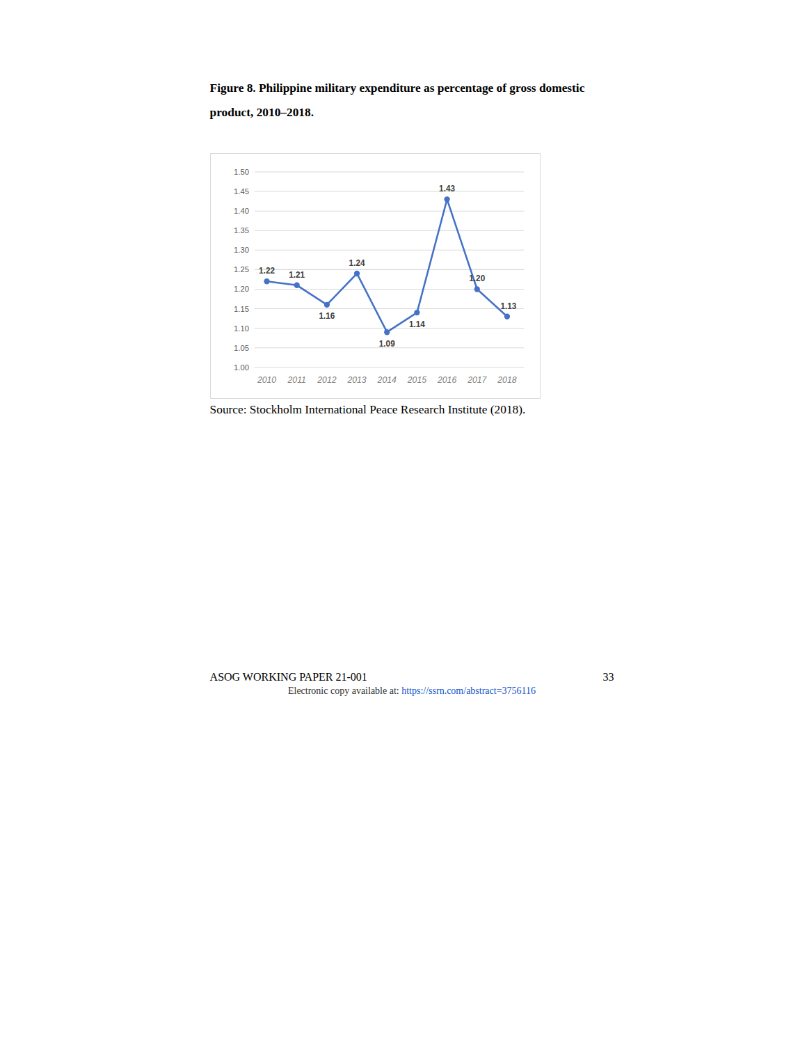Figure 8. Philippine military expenditure as percentage of gross domestic product, 2010–2018.
1.50 1.45 1.40 1.35 1.30 1.25 1.20 1.15 1.10 1.05 1.00 1.22 1.21 1.16 1.24 1.09 1.14 1.43 1.20 1.13 2010 2011 2012 2013 2014 2015 2016 2017 2018
Source: Stockholm International Peace Research Institute (2018).
ASOG WORKING PAPER 21-001 33
Electronic copy available at: https://ssrn.com/abstract=3756116